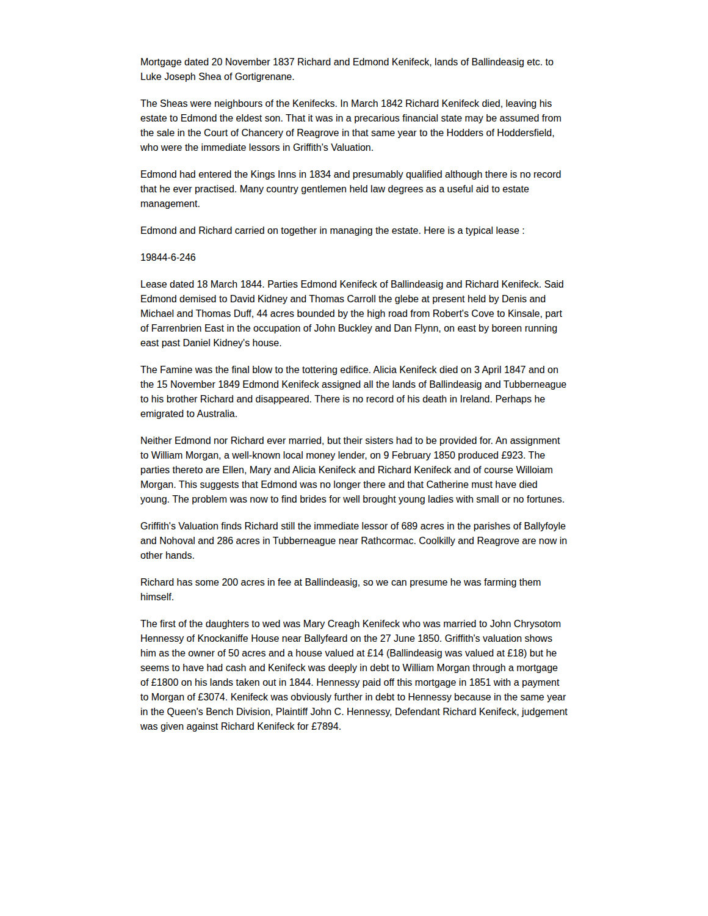Mortgage dated 20 November 1837 Richard and Edmond Kenifeck, lands of Ballindeasig etc. to Luke Joseph Shea of Gortigrenane.
The Sheas were neighbours of the Kenifecks. In March 1842 Richard Kenifeck died, leaving his estate to Edmond the eldest son. That it was in a precarious financial state may be assumed from the sale in the Court of Chancery of Reagrove in that same year to the Hodders of Hoddersfield, who were the immediate lessors in Griffith's Valuation.
Edmond had entered the Kings Inns in 1834 and presumably qualified although there is no record that he ever practised. Many country gentlemen held law degrees as a useful aid to estate management.
Edmond and Richard carried on together in managing the estate. Here is a typical lease :
19844-6-246
Lease dated 18 March 1844. Parties Edmond Kenifeck of Ballindeasig and Richard Kenifeck. Said Edmond demised to David Kidney and Thomas Carroll the glebe at present held by Denis and Michael and Thomas Duff, 44 acres bounded by the high road from Robert's Cove to Kinsale, part of Farrenbrien East in the occupation of John Buckley and Dan Flynn, on east by boreen running east past Daniel Kidney's house.
The Famine was the final blow to the tottering edifice. Alicia Kenifeck died on 3 April 1847 and on the 15 November 1849 Edmond Kenifeck assigned all the lands of Ballindeasig and Tubberneague to his brother Richard and disappeared. There is no record of his death in Ireland. Perhaps he emigrated to Australia.
Neither Edmond nor Richard ever married, but their sisters had to be provided for. An assignment to William Morgan, a well-known local money lender, on 9 February 1850 produced £923. The parties thereto are Ellen, Mary and Alicia Kenifeck and Richard Kenifeck and of course Willoiam Morgan. This suggests that Edmond was no longer there and that Catherine must have died young. The problem was now to find brides for well brought young ladies with small or no fortunes.
Griffith's Valuation finds Richard still the immediate lessor of 689 acres in the parishes of Ballyfoyle and Nohoval and 286 acres in Tubberneague near Rathcormac. Coolkilly and Reagrove are now in other hands.
Richard has some 200 acres in fee at Ballindeasig, so we can presume he was farming them himself.
The first of the daughters to wed was Mary Creagh Kenifeck who was married to John Chrysotom Hennessy of Knockaniffe House near Ballyfeard on the 27 June 1850. Griffith's valuation shows him as the owner of 50 acres and a house valued at £14 (Ballindeasig was valued at £18) but he seems to have had cash and Kenifeck was deeply in debt to William Morgan through a mortgage of £1800 on his lands taken out in 1844. Hennessy paid off this mortgage in 1851 with a payment to Morgan of £3074. Kenifeck was obviously further in debt to Hennessy because in the same year in the Queen's Bench Division, Plaintiff John C. Hennessy, Defendant Richard Kenifeck, judgement was given against Richard Kenifeck for £7894.